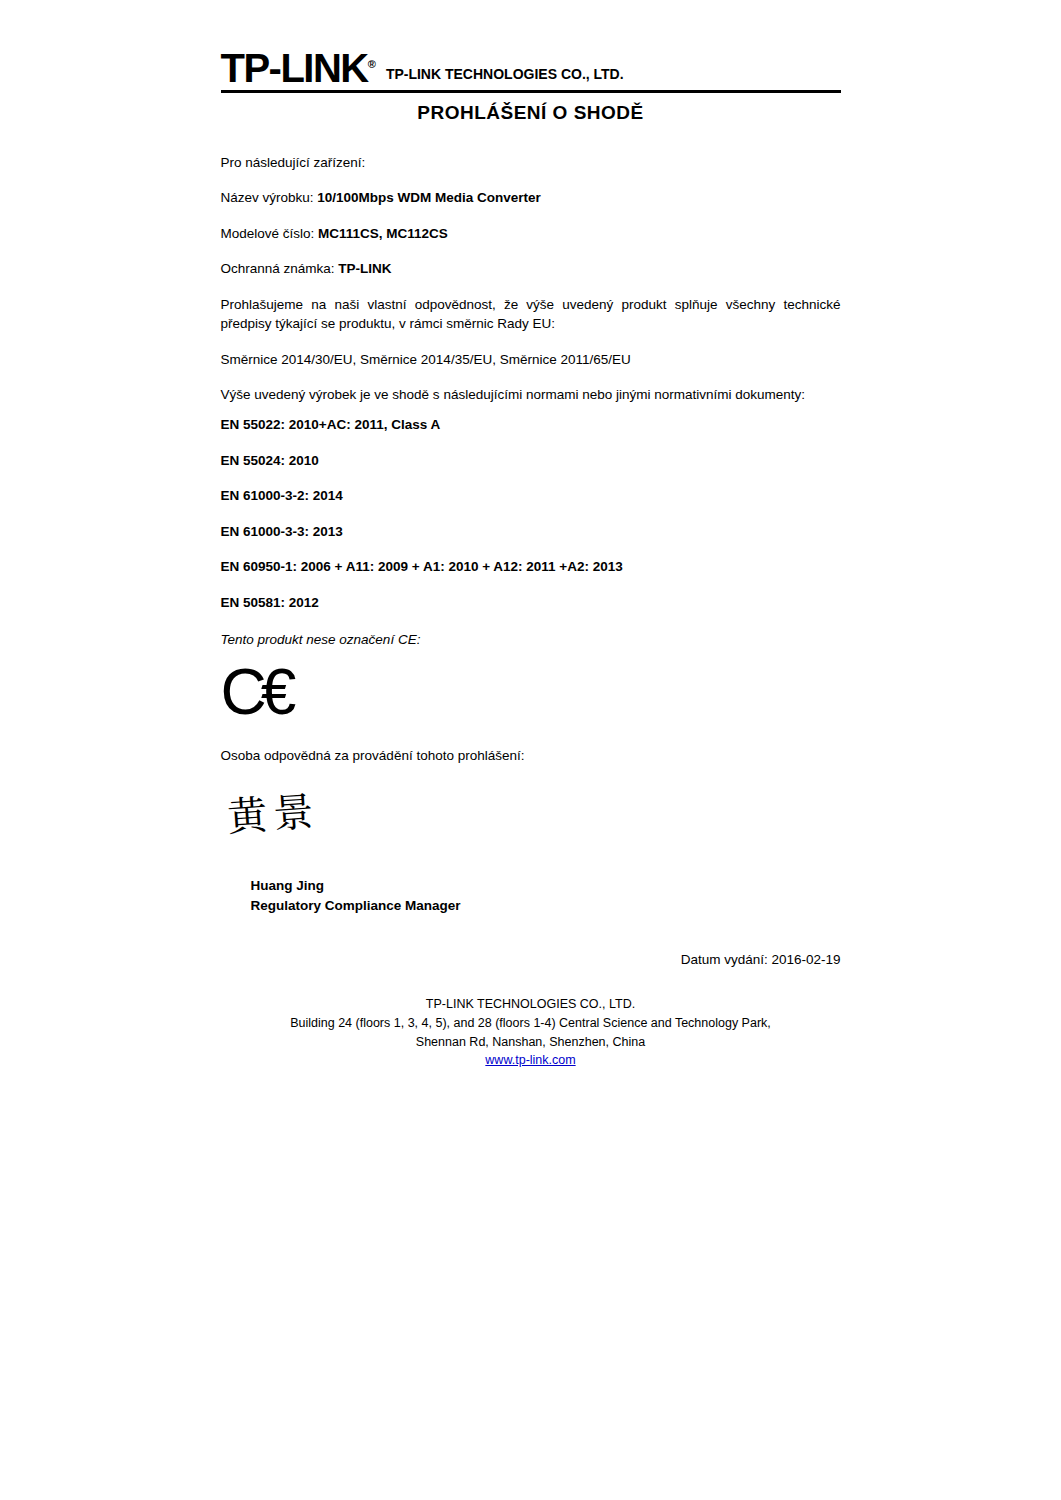TP-LINK®
TP-LINK TECHNOLOGIES CO., LTD.
PROHLÁŠENÍ O SHODĚ
Pro následující zařízení:
Název výrobku: 10/100Mbps WDM Media Converter
Modelové číslo: MC111CS, MC112CS
Ochranná známka: TP-LINK
Prohlašujeme na naši vlastní odpovědnost, že výše uvedený produkt splňuje všechny technické předpisy týkající se produktu, v rámci směrnic Rady EU:
Směrnice 2014/30/EU, Směrnice 2014/35/EU, Směrnice 2011/65/EU
Výše uvedený výrobek je ve shodě s následujícími normami nebo jinými normativními dokumenty:
EN 55022: 2010+AC: 2011, Class A
EN 55024: 2010
EN 61000-3-2: 2014
EN 61000-3-3: 2013
EN 60950-1: 2006 + A11: 2009 + A1: 2010 + A12: 2011 +A2: 2013
EN 50581: 2012
Tento produkt nese označení CE:
C€
Osoba odpovědná za provádění tohoto prohlášení:
黄景
Huang Jing
Regulatory Compliance Manager
Datum vydání: 2016-02-19
TP-LINK TECHNOLOGIES CO., LTD.
Building 24 (floors 1, 3, 4, 5), and 28 (floors 1-4) Central Science and Technology Park,
Shennan Rd, Nanshan, Shenzhen, China
www.tp-link.com